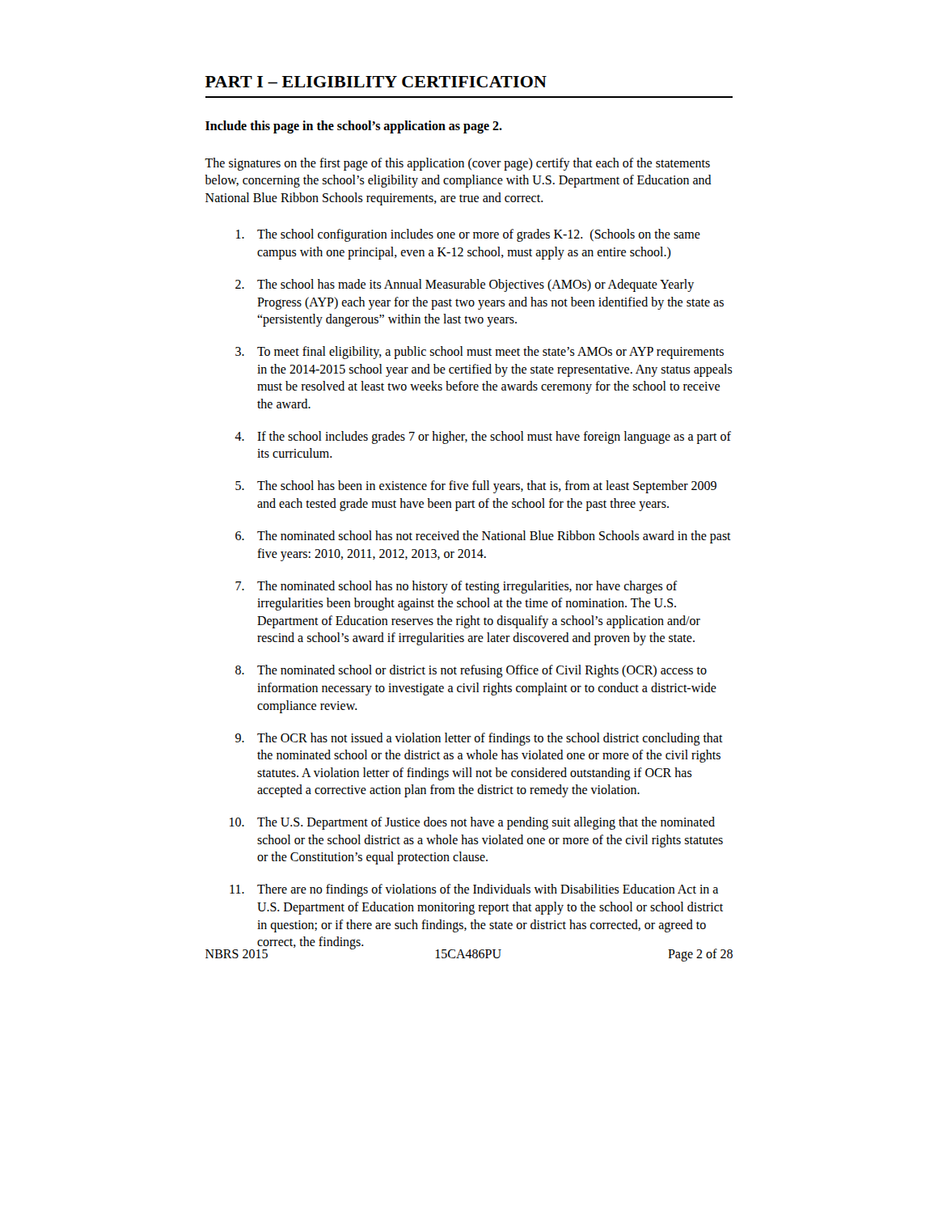PART I – ELIGIBILITY CERTIFICATION
Include this page in the school’s application as page 2.
The signatures on the first page of this application (cover page) certify that each of the statements below, concerning the school’s eligibility and compliance with U.S. Department of Education and National Blue Ribbon Schools requirements, are true and correct.
The school configuration includes one or more of grades K-12. (Schools on the same campus with one principal, even a K-12 school, must apply as an entire school.)
The school has made its Annual Measurable Objectives (AMOs) or Adequate Yearly Progress (AYP) each year for the past two years and has not been identified by the state as “persistently dangerous” within the last two years.
To meet final eligibility, a public school must meet the state’s AMOs or AYP requirements in the 2014-2015 school year and be certified by the state representative. Any status appeals must be resolved at least two weeks before the awards ceremony for the school to receive the award.
If the school includes grades 7 or higher, the school must have foreign language as a part of its curriculum.
The school has been in existence for five full years, that is, from at least September 2009 and each tested grade must have been part of the school for the past three years.
The nominated school has not received the National Blue Ribbon Schools award in the past five years: 2010, 2011, 2012, 2013, or 2014.
The nominated school has no history of testing irregularities, nor have charges of irregularities been brought against the school at the time of nomination. The U.S. Department of Education reserves the right to disqualify a school’s application and/or rescind a school’s award if irregularities are later discovered and proven by the state.
The nominated school or district is not refusing Office of Civil Rights (OCR) access to information necessary to investigate a civil rights complaint or to conduct a district-wide compliance review.
The OCR has not issued a violation letter of findings to the school district concluding that the nominated school or the district as a whole has violated one or more of the civil rights statutes. A violation letter of findings will not be considered outstanding if OCR has accepted a corrective action plan from the district to remedy the violation.
The U.S. Department of Justice does not have a pending suit alleging that the nominated school or the school district as a whole has violated one or more of the civil rights statutes or the Constitution’s equal protection clause.
There are no findings of violations of the Individuals with Disabilities Education Act in a U.S. Department of Education monitoring report that apply to the school or school district in question; or if there are such findings, the state or district has corrected, or agreed to correct, the findings.
NBRS 2015 15CA486PU Page 2 of 28